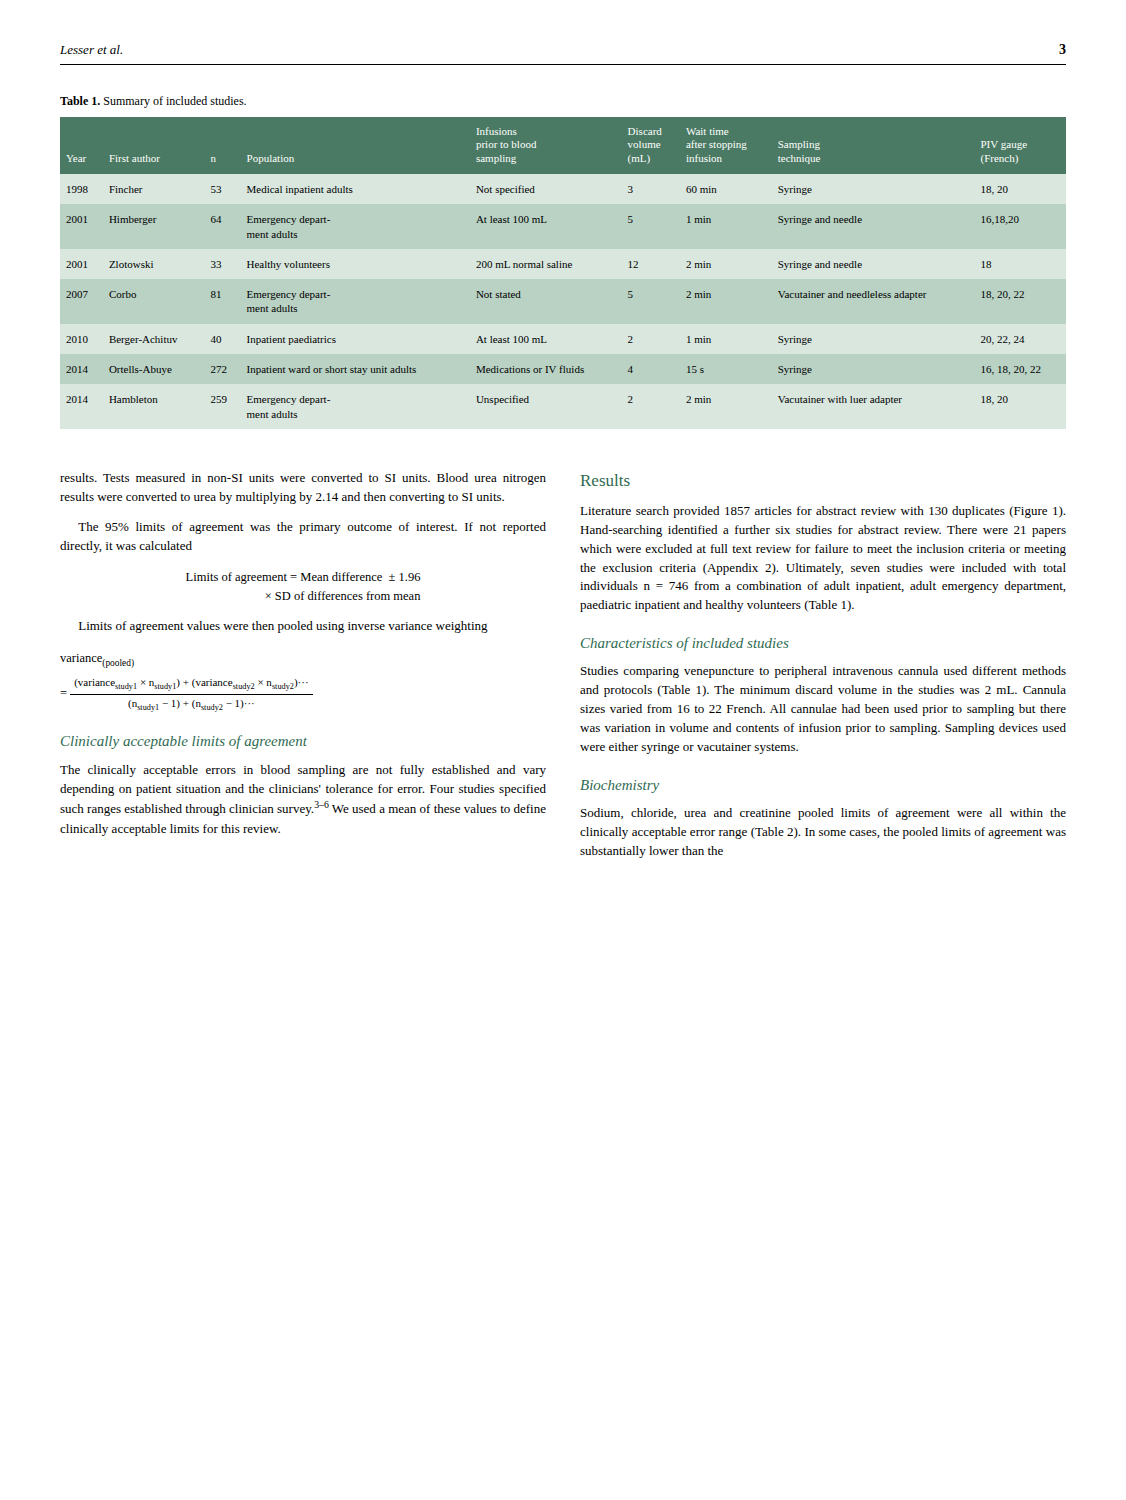Lesser et al. 3
Table 1. Summary of included studies.
| Year | First author | n | Population | Infusions prior to blood sampling | Discard volume (mL) | Wait time after stopping infusion | Sampling technique | PIV gauge (French) |
| --- | --- | --- | --- | --- | --- | --- | --- | --- |
| 1998 | Fincher | 53 | Medical inpatient adults | Not specified | 3 | 60 min | Syringe | 18, 20 |
| 2001 | Himberger | 64 | Emergency depart- ment adults | At least 100 mL | 5 | 1 min | Syringe and needle | 16,18,20 |
| 2001 | Zlotowski | 33 | Healthy volunteers | 200 mL normal saline | 12 | 2 min | Syringe and needle | 18 |
| 2007 | Corbo | 81 | Emergency depart- ment adults | Not stated | 5 | 2 min | Vacutainer and needleless adapter | 18, 20, 22 |
| 2010 | Berger-Achituv | 40 | Inpatient paediatrics | At least 100 mL | 2 | 1 min | Syringe | 20, 22, 24 |
| 2014 | Ortells-Abuye | 272 | Inpatient ward or short stay unit adults | Medications or IV fluids | 4 | 15 s | Syringe | 16, 18, 20, 22 |
| 2014 | Hambleton | 259 | Emergency depart- ment adults | Unspecified | 2 | 2 min | Vacutainer with luer adapter | 18, 20 |
results. Tests measured in non-SI units were converted to SI units. Blood urea nitrogen results were converted to urea by multiplying by 2.14 and then converting to SI units.
The 95% limits of agreement was the primary outcome of interest. If not reported directly, it was calculated
Limits of agreement = Mean difference ± 1.96
× SD of differences from mean
Limits of agreement values were then pooled using inverse variance weighting
variance(pooled) = (variancestudy1 × nstudy1) + (variancestudy2 × nstudy2)··· (nstudy1 − 1) + (nstudy2 − 1)···
Clinically acceptable limits of agreement
The clinically acceptable errors in blood sampling are not fully established and vary depending on patient situation and the clinicians' tolerance for error. Four studies specified such ranges established through clinician survey.3–6 We used a mean of these values to define clinically acceptable limits for this review.
Results
Literature search provided 1857 articles for abstract review with 130 duplicates (Figure 1). Hand-searching identified a further six studies for abstract review. There were 21 papers which were excluded at full text review for failure to meet the inclusion criteria or meeting the exclusion criteria (Appendix 2). Ultimately, seven studies were included with total individuals n = 746 from a combination of adult inpatient, adult emergency department, paediatric inpatient and healthy volunteers (Table 1).
Characteristics of included studies
Studies comparing venepuncture to peripheral intravenous cannula used different methods and protocols (Table 1). The minimum discard volume in the studies was 2 mL. Cannula sizes varied from 16 to 22 French. All cannulae had been used prior to sampling but there was variation in volume and contents of infusion prior to sampling. Sampling devices used were either syringe or vacutainer systems.
Biochemistry
Sodium, chloride, urea and creatinine pooled limits of agreement were all within the clinically acceptable error range (Table 2). In some cases, the pooled limits of agreement was substantially lower than the